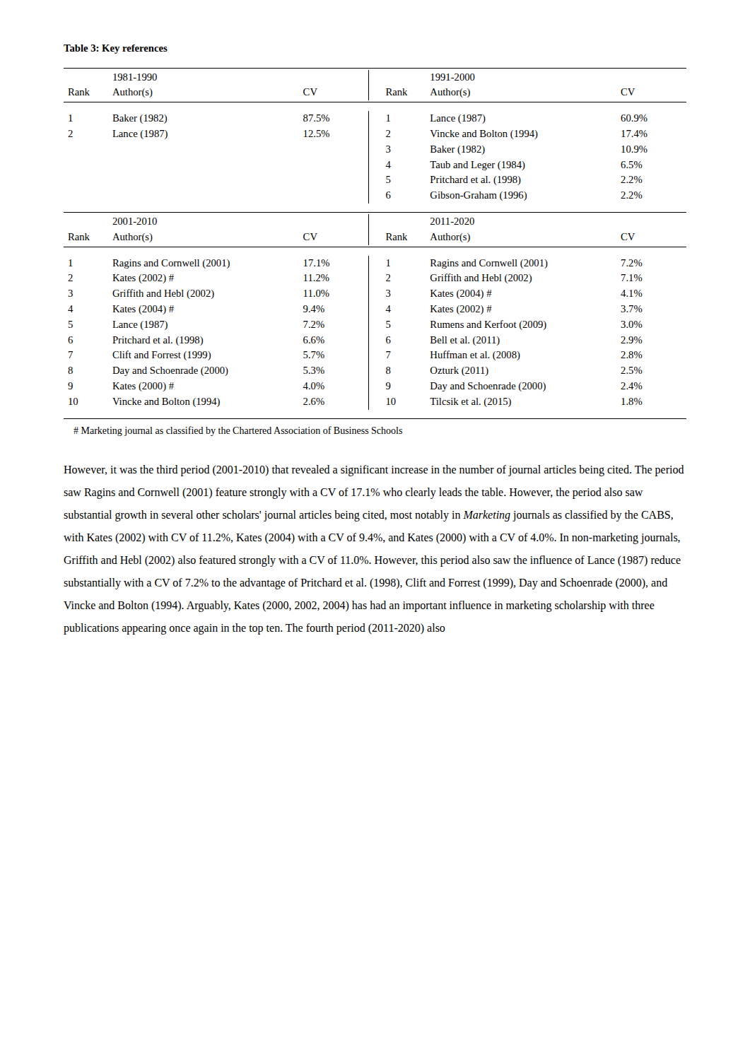Table 3: Key references
| | 1981-1990 | | | | 1991-2000 | |
| Rank | Author(s) | CV | | Rank | Author(s) | CV |
| 1 | Baker (1982) | 87.5% | | 1 | Lance (1987) | 60.9% |
| 2 | Lance (1987) | 12.5% | | 2 | Vincke and Bolton (1994) | 17.4% |
| | | | | 3 | Baker (1982) | 10.9% |
| | | | | 4 | Taub and Leger (1984) | 6.5% |
| | | | | 5 | Pritchard et al. (1998) | 2.2% |
| | | | | 6 | Gibson-Graham (1996) | 2.2% |
| | 2001-2010 | | | | 2011-2020 | |
| Rank | Author(s) | CV | | Rank | Author(s) | CV |
| 1 | Ragins and Cornwell (2001) | 17.1% | | 1 | Ragins and Cornwell (2001) | 7.2% |
| 2 | Kates (2002) # | 11.2% | | 2 | Griffith and Hebl (2002) | 7.1% |
| 3 | Griffith and Hebl (2002) | 11.0% | | 3 | Kates (2004) # | 4.1% |
| 4 | Kates (2004) # | 9.4% | | 4 | Kates (2002) # | 3.7% |
| 5 | Lance (1987) | 7.2% | | 5 | Rumens and Kerfoot (2009) | 3.0% |
| 6 | Pritchard et al. (1998) | 6.6% | | 6 | Bell et al. (2011) | 2.9% |
| 7 | Clift and Forrest (1999) | 5.7% | | 7 | Huffman et al. (2008) | 2.8% |
| 8 | Day and Schoenrade (2000) | 5.3% | | 8 | Ozturk (2011) | 2.5% |
| 9 | Kates (2000) # | 4.0% | | 9 | Day and Schoenrade (2000) | 2.4% |
| 10 | Vincke and Bolton (1994) | 2.6% | | 10 | Tilcsik et al. (2015) | 1.8% |
# Marketing journal as classified by the Chartered Association of Business Schools
However, it was the third period (2001-2010) that revealed a significant increase in the number of journal articles being cited. The period saw Ragins and Cornwell (2001) feature strongly with a CV of 17.1% who clearly leads the table. However, the period also saw substantial growth in several other scholars' journal articles being cited, most notably in Marketing journals as classified by the CABS, with Kates (2002) with CV of 11.2%, Kates (2004) with a CV of 9.4%, and Kates (2000) with a CV of 4.0%. In non-marketing journals, Griffith and Hebl (2002) also featured strongly with a CV of 11.0%. However, this period also saw the influence of Lance (1987) reduce substantially with a CV of 7.2% to the advantage of Pritchard et al. (1998), Clift and Forrest (1999), Day and Schoenrade (2000), and Vincke and Bolton (1994). Arguably, Kates (2000, 2002, 2004) has had an important influence in marketing scholarship with three publications appearing once again in the top ten. The fourth period (2011-2020) also